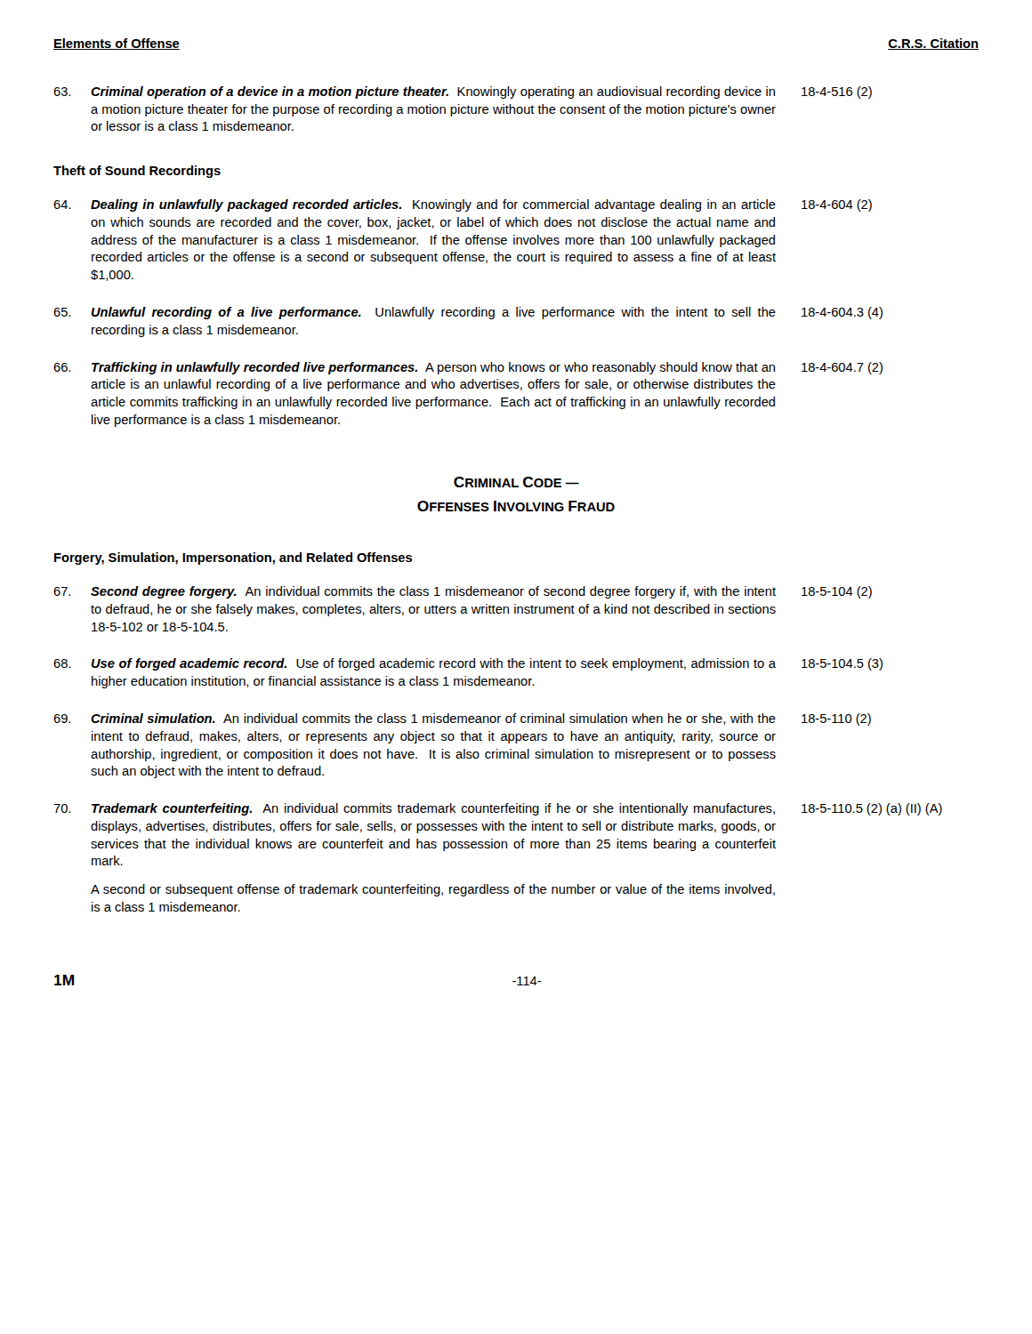Elements of Offense C.R.S. Citation
63.
Criminal operation of a device in a motion picture theater. Knowingly operating an audiovisual recording device in a motion picture theater for the purpose of recording a motion picture without the consent of the motion picture's owner or lessor is a class 1 misdemeanor.
18-4-516 (2)
Theft of Sound Recordings
64.
Dealing in unlawfully packaged recorded articles. Knowingly and for commercial advantage dealing in an article on which sounds are recorded and the cover, box, jacket, or label of which does not disclose the actual name and address of the manufacturer is a class 1 misdemeanor. If the offense involves more than 100 unlawfully packaged recorded articles or the offense is a second or subsequent offense, the court is required to assess a fine of at least $1,000.
18-4-604 (2)
65.
Unlawful recording of a live performance. Unlawfully recording a live performance with the intent to sell the recording is a class 1 misdemeanor.
18-4-604.3 (4)
66.
Trafficking in unlawfully recorded live performances. A person who knows or who reasonably should know that an article is an unlawful recording of a live performance and who advertises, offers for sale, or otherwise distributes the article commits trafficking in an unlawfully recorded live performance. Each act of trafficking in an unlawfully recorded live performance is a class 1 misdemeanor.
18-4-604.7 (2)
CRIMINAL CODE — OFFENSES INVOLVING FRAUD
Forgery, Simulation, Impersonation, and Related Offenses
67.
Second degree forgery. An individual commits the class 1 misdemeanor of second degree forgery if, with the intent to defraud, he or she falsely makes, completes, alters, or utters a written instrument of a kind not described in sections 18-5-102 or 18-5-104.5.
18-5-104 (2)
68.
Use of forged academic record. Use of forged academic record with the intent to seek employment, admission to a higher education institution, or financial assistance is a class 1 misdemeanor.
18-5-104.5 (3)
69.
Criminal simulation. An individual commits the class 1 misdemeanor of criminal simulation when he or she, with the intent to defraud, makes, alters, or represents any object so that it appears to have an antiquity, rarity, source or authorship, ingredient, or composition it does not have. It is also criminal simulation to misrepresent or to possess such an object with the intent to defraud.
18-5-110 (2)
70.
Trademark counterfeiting. An individual commits trademark counterfeiting if he or she intentionally manufactures, displays, advertises, distributes, offers for sale, sells, or possesses with the intent to sell or distribute marks, goods, or services that the individual knows are counterfeit and has possession of more than 25 items bearing a counterfeit mark.
A second or subsequent offense of trademark counterfeiting, regardless of the number or value of the items involved, is a class 1 misdemeanor.
18-5-110.5 (2) (a) (II) (A)
1M
-114-